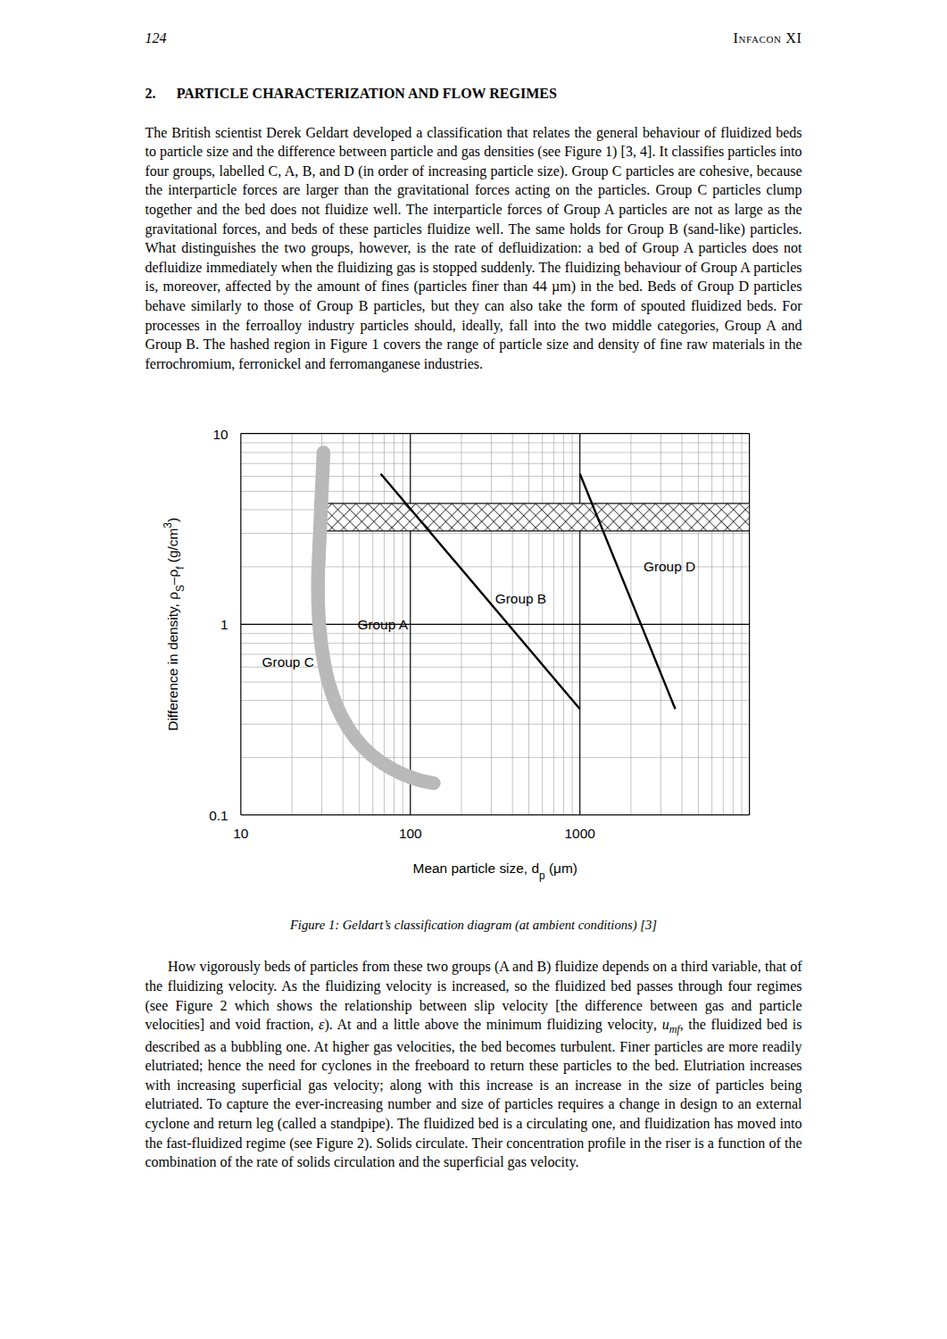124 Infacon XI
2. PARTICLE CHARACTERIZATION AND FLOW REGIMES
The British scientist Derek Geldart developed a classification that relates the general behaviour of fluidized beds to particle size and the difference between particle and gas densities (see Figure 1) [3, 4]. It classifies particles into four groups, labelled C, A, B, and D (in order of increasing particle size). Group C particles are cohesive, because the interparticle forces are larger than the gravitational forces acting on the particles. Group C particles clump together and the bed does not fluidize well. The interparticle forces of Group A particles are not as large as the gravitational forces, and beds of these particles fluidize well. The same holds for Group B (sand-like) particles. What distinguishes the two groups, however, is the rate of defluidization: a bed of Group A particles does not defluidize immediately when the fluidizing gas is stopped suddenly. The fluidizing behaviour of Group A particles is, moreover, affected by the amount of fines (particles finer than 44 µm) in the bed. Beds of Group D particles behave similarly to those of Group B particles, but they can also take the form of spouted fluidized beds. For processes in the ferroalloy industry particles should, ideally, fall into the two middle categories, Group A and Group B. The hashed region in Figure 1 covers the range of particle size and density of fine raw materials in the ferrochromium, ferronickel and ferromanganese industries.
10 1 0.1 10 100 1000 Group D Group B Group A Group C Difference in density, ρS–ρf (g/cm3) Mean particle size, dp (μm)
Figure 1: Geldart’s classification diagram (at ambient conditions) [3]
How vigorously beds of particles from these two groups (A and B) fluidize depends on a third variable, that of the fluidizing velocity. As the fluidizing velocity is increased, so the fluidized bed passes through four regimes (see Figure 2 which shows the relationship between slip velocity [the difference between gas and particle velocities] and void fraction, ε). At and a little above the minimum fluidizing velocity, umf, the fluidized bed is described as a bubbling one. At higher gas velocities, the bed becomes turbulent. Finer particles are more readily elutriated; hence the need for cyclones in the freeboard to return these particles to the bed. Elutriation increases with increasing superficial gas velocity; along with this increase is an increase in the size of particles being elutriated. To capture the ever-increasing number and size of particles requires a change in design to an external cyclone and return leg (called a standpipe). The fluidized bed is a circulating one, and fluidization has moved into the fast-fluidized regime (see Figure 2). Solids circulate. Their concentration profile in the riser is a function of the combination of the rate of solids circulation and the superficial gas velocity.